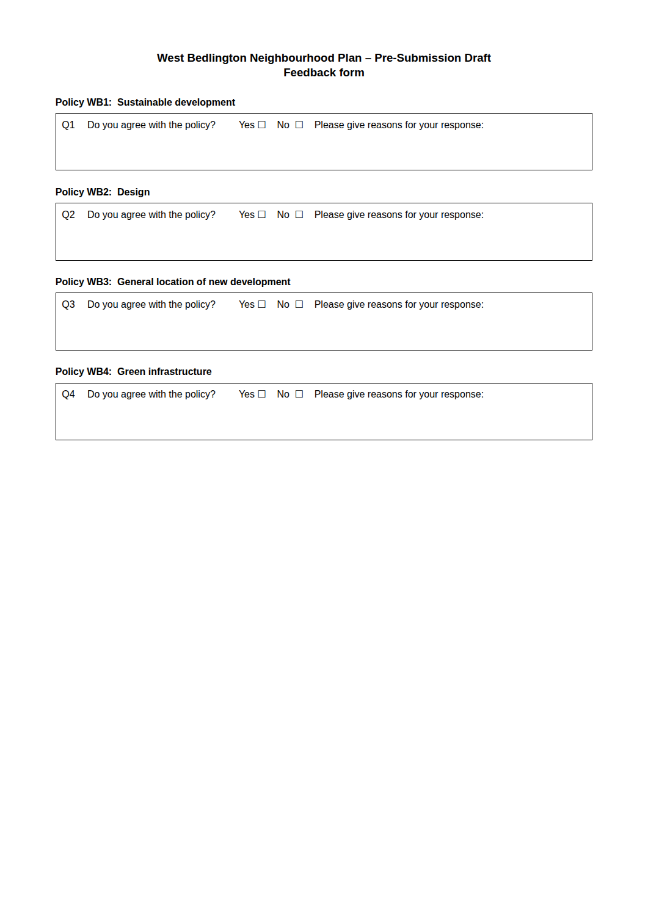West Bedlington Neighbourhood Plan – Pre-Submission Draft
Feedback form
Policy WB1: Sustainable development
Q1 Do you agree with the policy?Yes ☐ No ☐ Please give reasons for your response:
Policy WB2: Design
Q2 Do you agree with the policy?Yes ☐ No ☐ Please give reasons for your response:
Policy WB3: General location of new development
Q3 Do you agree with the policy?Yes ☐ No ☐ Please give reasons for your response:
Policy WB4: Green infrastructure
Q4 Do you agree with the policy?Yes ☐ No ☐ Please give reasons for your response: